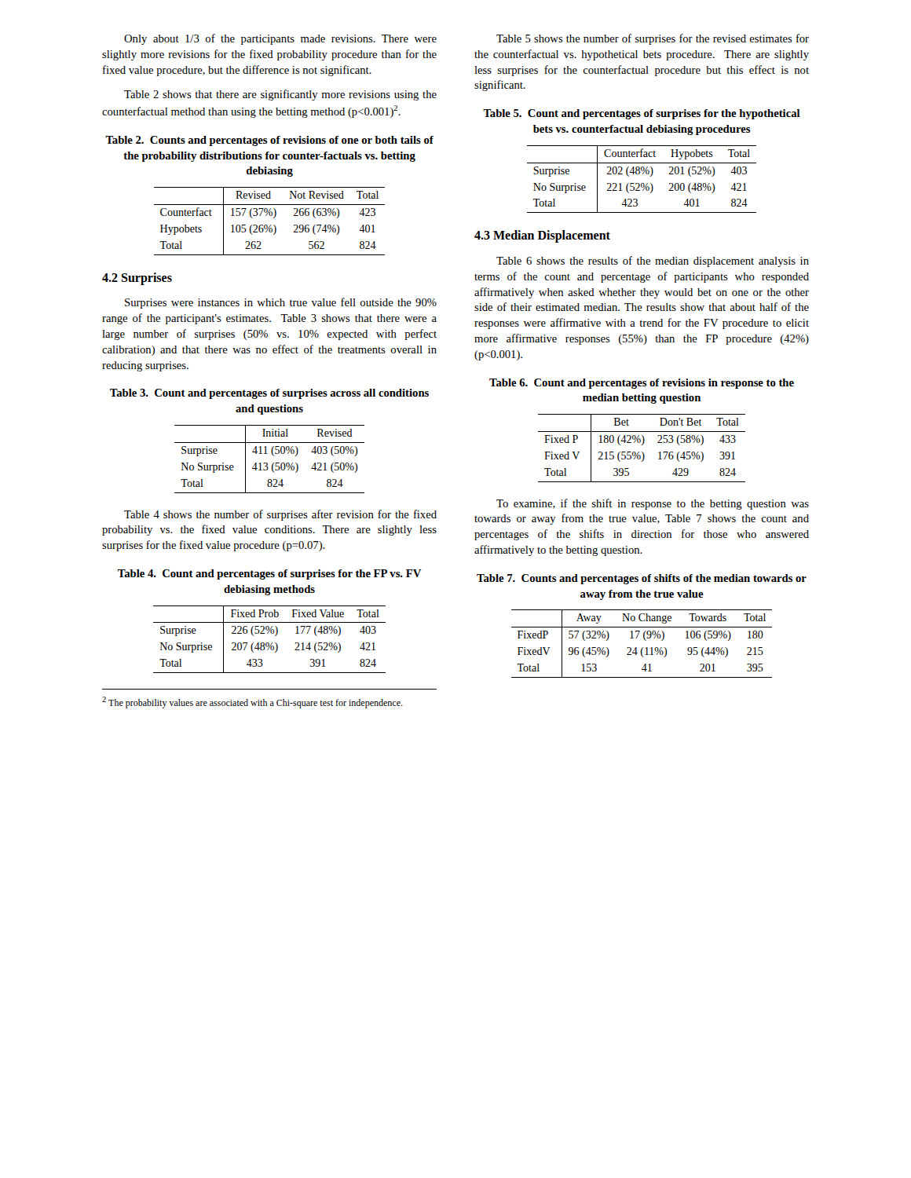Only about 1/3 of the participants made revisions. There were slightly more revisions for the fixed probability procedure than for the fixed value procedure, but the difference is not significant.
Table 2 shows that there are significantly more revisions using the counterfactual method than using the betting method (p<0.001)2.
Table 2. Counts and percentages of revisions of one or both tails of the probability distributions for counter-factuals vs. betting debiasing
| | Revised | Not Revised | Total |
| --- | --- | --- | --- |
| Counterfact | 157 (37%) | 266 (63%) | 423 |
| Hypobets | 105 (26%) | 296 (74%) | 401 |
| Total | 262 | 562 | 824 |
4.2 Surprises
Surprises were instances in which true value fell outside the 90% range of the participant's estimates. Table 3 shows that there were a large number of surprises (50% vs. 10% expected with perfect calibration) and that there was no effect of the treatments overall in reducing surprises.
Table 3. Count and percentages of surprises across all conditions and questions
| | Initial | Revised |
| --- | --- | --- |
| Surprise | 411 (50%) | 403 (50%) |
| No Surprise | 413 (50%) | 421 (50%) |
| Total | 824 | 824 |
Table 4 shows the number of surprises after revision for the fixed probability vs. the fixed value conditions. There are slightly less surprises for the fixed value procedure (p=0.07).
Table 4. Count and percentages of surprises for the FP vs. FV debiasing methods
| | Fixed Prob | Fixed Value | Total |
| --- | --- | --- | --- |
| Surprise | 226 (52%) | 177 (48%) | 403 |
| No Surprise | 207 (48%) | 214 (52%) | 421 |
| Total | 433 | 391 | 824 |
2 The probability values are associated with a Chi-square test for independence.
Table 5 shows the number of surprises for the revised estimates for the counterfactual vs. hypothetical bets procedure. There are slightly less surprises for the counterfactual procedure but this effect is not significant.
Table 5. Count and percentages of surprises for the hypothetical bets vs. counterfactual debiasing procedures
| | Counterfact | Hypobets | Total |
| --- | --- | --- | --- |
| Surprise | 202 (48%) | 201 (52%) | 403 |
| No Surprise | 221 (52%) | 200 (48%) | 421 |
| Total | 423 | 401 | 824 |
4.3 Median Displacement
Table 6 shows the results of the median displacement analysis in terms of the count and percentage of participants who responded affirmatively when asked whether they would bet on one or the other side of their estimated median. The results show that about half of the responses were affirmative with a trend for the FV procedure to elicit more affirmative responses (55%) than the FP procedure (42%) (p<0.001).
Table 6. Count and percentages of revisions in response to the median betting question
| | Bet | Don't Bet | Total |
| --- | --- | --- | --- |
| Fixed P | 180 (42%) | 253 (58%) | 433 |
| Fixed V | 215 (55%) | 176 (45%) | 391 |
| Total | 395 | 429 | 824 |
To examine, if the shift in response to the betting question was towards or away from the true value, Table 7 shows the count and percentages of the shifts in direction for those who answered affirmatively to the betting question.
Table 7. Counts and percentages of shifts of the median towards or away from the true value
| | Away | No Change | Towards | Total |
| --- | --- | --- | --- | --- |
| FixedP | 57 (32%) | 17 (9%) | 106 (59%) | 180 |
| FixedV | 96 (45%) | 24 (11%) | 95 (44%) | 215 |
| Total | 153 | 41 | 201 | 395 |